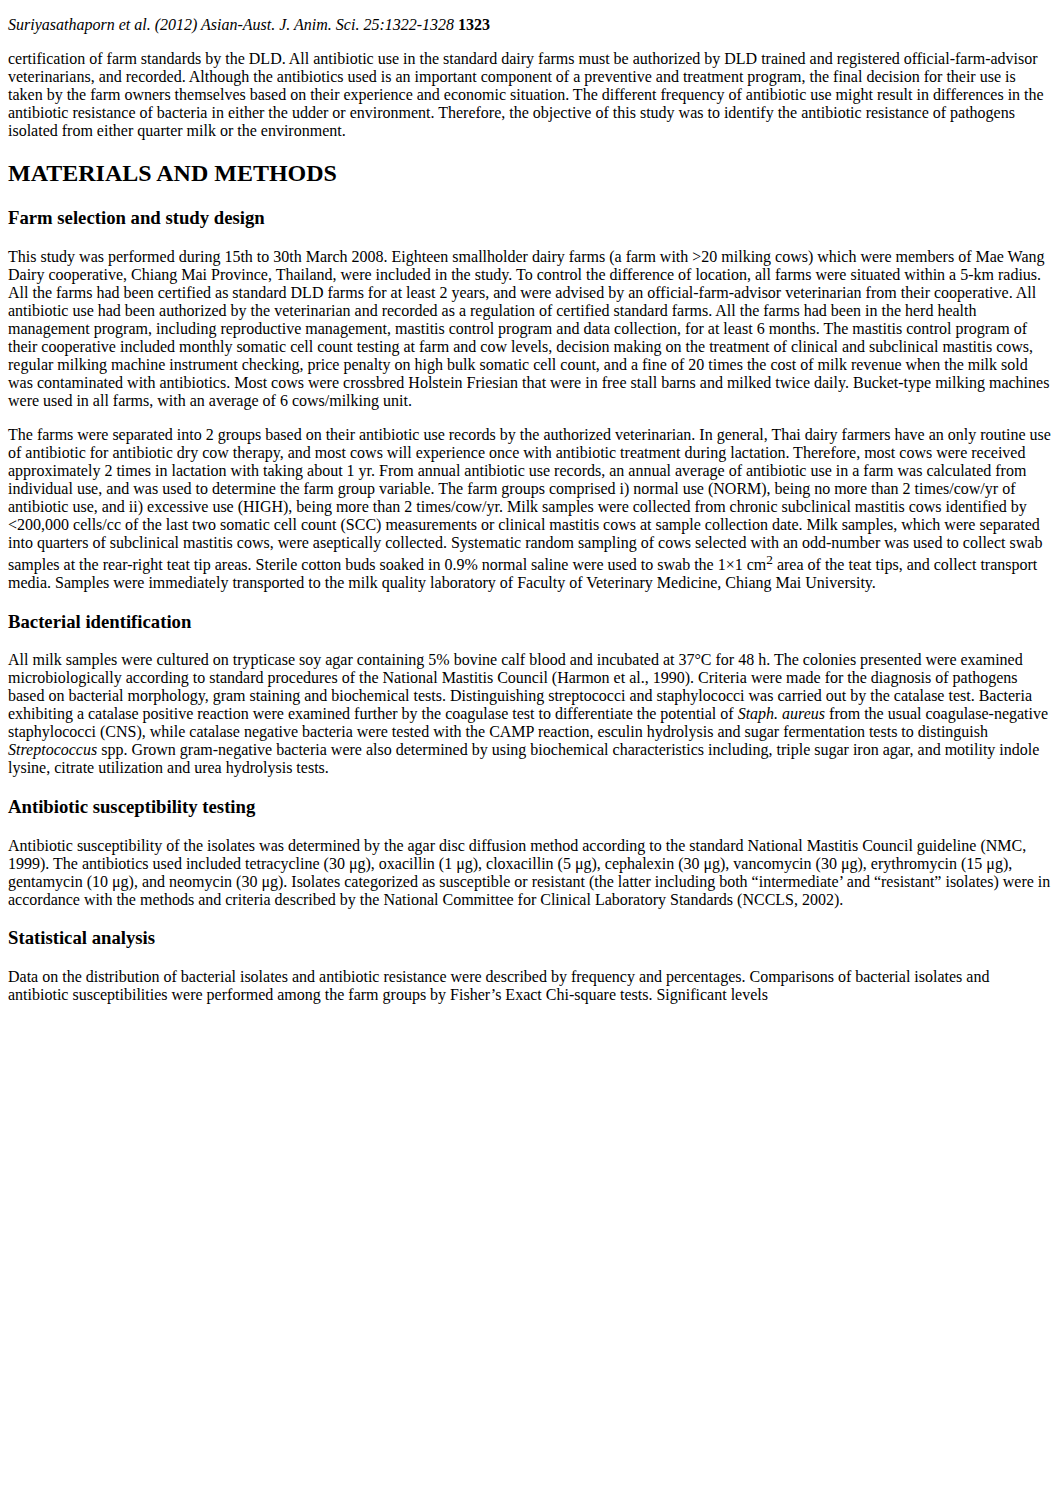Suriyasathaporn et al. (2012) Asian-Aust. J. Anim. Sci. 25:1322-1328 1323
certification of farm standards by the DLD. All antibiotic use in the standard dairy farms must be authorized by DLD trained and registered official-farm-advisor veterinarians, and recorded. Although the antibiotics used is an important component of a preventive and treatment program, the final decision for their use is taken by the farm owners themselves based on their experience and economic situation. The different frequency of antibiotic use might result in differences in the antibiotic resistance of bacteria in either the udder or environment. Therefore, the objective of this study was to identify the antibiotic resistance of pathogens isolated from either quarter milk or the environment.
MATERIALS AND METHODS
Farm selection and study design
This study was performed during 15th to 30th March 2008. Eighteen smallholder dairy farms (a farm with >20 milking cows) which were members of Mae Wang Dairy cooperative, Chiang Mai Province, Thailand, were included in the study. To control the difference of location, all farms were situated within a 5-km radius. All the farms had been certified as standard DLD farms for at least 2 years, and were advised by an official-farm-advisor veterinarian from their cooperative. All antibiotic use had been authorized by the veterinarian and recorded as a regulation of certified standard farms. All the farms had been in the herd health management program, including reproductive management, mastitis control program and data collection, for at least 6 months. The mastitis control program of their cooperative included monthly somatic cell count testing at farm and cow levels, decision making on the treatment of clinical and subclinical mastitis cows, regular milking machine instrument checking, price penalty on high bulk somatic cell count, and a fine of 20 times the cost of milk revenue when the milk sold was contaminated with antibiotics. Most cows were crossbred Holstein Friesian that were in free stall barns and milked twice daily. Bucket-type milking machines were used in all farms, with an average of 6 cows/milking unit.
The farms were separated into 2 groups based on their antibiotic use records by the authorized veterinarian. In general, Thai dairy farmers have an only routine use of antibiotic for antibiotic dry cow therapy, and most cows will experience once with antibiotic treatment during lactation. Therefore, most cows were received approximately 2 times in lactation with taking about 1 yr. From annual antibiotic use records, an annual average of antibiotic use in a farm was calculated from individual use, and was used to determine the farm group variable. The farm groups comprised i) normal use (NORM), being no more than 2 times/cow/yr of antibiotic use, and ii) excessive use (HIGH), being more than 2 times/cow/yr. Milk samples were collected from chronic subclinical mastitis cows identified by <200,000 cells/cc of the last two somatic cell count (SCC) measurements or clinical mastitis cows at sample collection date. Milk samples, which were separated into quarters of subclinical mastitis cows, were aseptically collected. Systematic random sampling of cows selected with an odd-number was used to collect swab samples at the rear-right teat tip areas. Sterile cotton buds soaked in 0.9% normal saline were used to swab the 1×1 cm2 area of the teat tips, and collect transport media. Samples were immediately transported to the milk quality laboratory of Faculty of Veterinary Medicine, Chiang Mai University.
Bacterial identification
All milk samples were cultured on trypticase soy agar containing 5% bovine calf blood and incubated at 37°C for 48 h. The colonies presented were examined microbiologically according to standard procedures of the National Mastitis Council (Harmon et al., 1990). Criteria were made for the diagnosis of pathogens based on bacterial morphology, gram staining and biochemical tests. Distinguishing streptococci and staphylococci was carried out by the catalase test. Bacteria exhibiting a catalase positive reaction were examined further by the coagulase test to differentiate the potential of Staph. aureus from the usual coagulase-negative staphylococci (CNS), while catalase negative bacteria were tested with the CAMP reaction, esculin hydrolysis and sugar fermentation tests to distinguish Streptococcus spp. Grown gram-negative bacteria were also determined by using biochemical characteristics including, triple sugar iron agar, and motility indole lysine, citrate utilization and urea hydrolysis tests.
Antibiotic susceptibility testing
Antibiotic susceptibility of the isolates was determined by the agar disc diffusion method according to the standard National Mastitis Council guideline (NMC, 1999). The antibiotics used included tetracycline (30 μg), oxacillin (1 μg), cloxacillin (5 μg), cephalexin (30 μg), vancomycin (30 μg), erythromycin (15 μg), gentamycin (10 μg), and neomycin (30 μg). Isolates categorized as susceptible or resistant (the latter including both “intermediate’ and “resistant” isolates) were in accordance with the methods and criteria described by the National Committee for Clinical Laboratory Standards (NCCLS, 2002).
Statistical analysis
Data on the distribution of bacterial isolates and antibiotic resistance were described by frequency and percentages. Comparisons of bacterial isolates and antibiotic susceptibilities were performed among the farm groups by Fisher’s Exact Chi-square tests. Significant levels